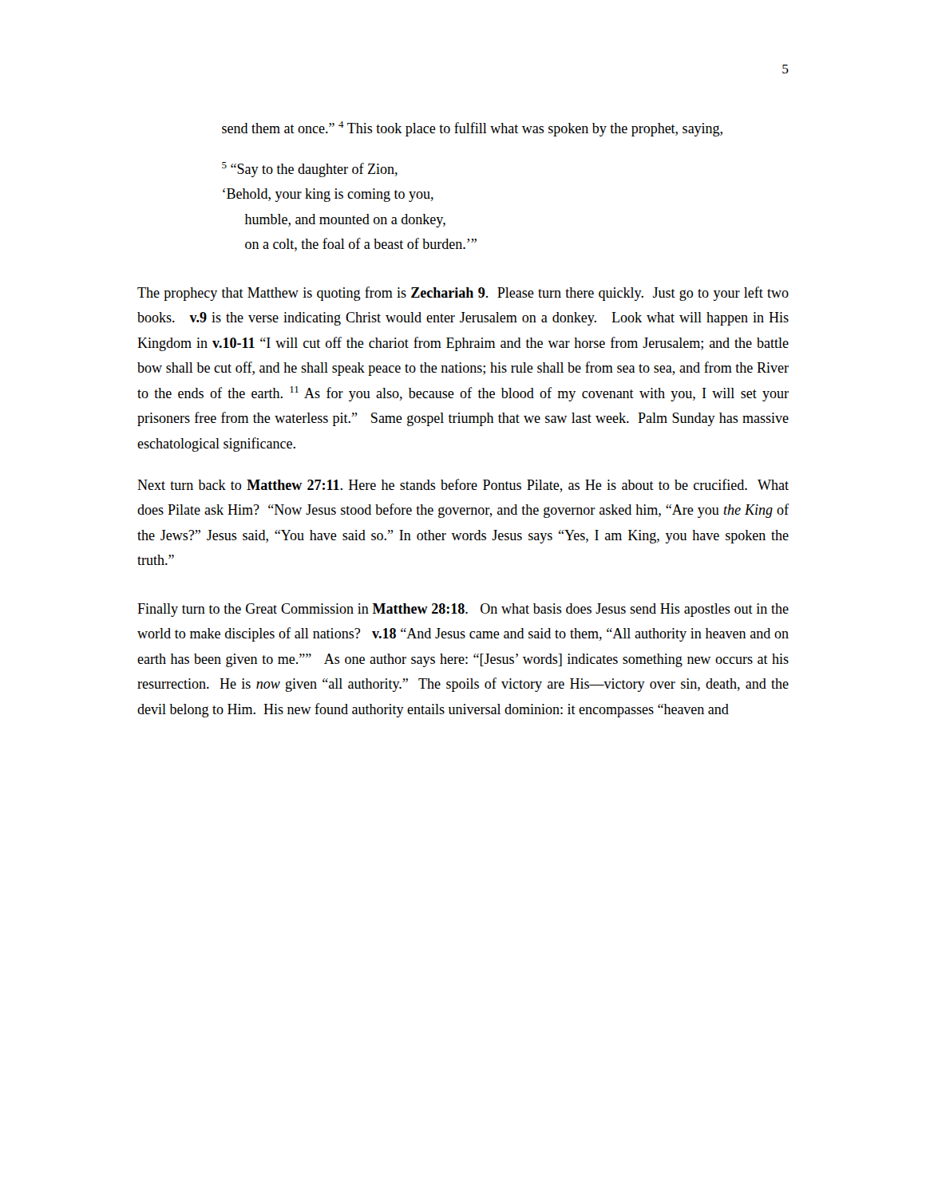5
send them at once.” 4 This took place to fulfill what was spoken by the prophet, saying,
5 “Say to the daughter of Zion,
‘Behold, your king is coming to you,
humble, and mounted on a donkey,
on a colt, the foal of a beast of burden.’”
The prophecy that Matthew is quoting from is Zechariah 9. Please turn there quickly. Just go to your left two books. v.9 is the verse indicating Christ would enter Jerusalem on a donkey. Look what will happen in His Kingdom in v.10-11 “I will cut off the chariot from Ephraim and the war horse from Jerusalem; and the battle bow shall be cut off, and he shall speak peace to the nations; his rule shall be from sea to sea, and from the River to the ends of the earth. 11 As for you also, because of the blood of my covenant with you, I will set your prisoners free from the waterless pit.” Same gospel triumph that we saw last week. Palm Sunday has massive eschatological significance.
Next turn back to Matthew 27:11. Here he stands before Pontus Pilate, as He is about to be crucified. What does Pilate ask Him? “Now Jesus stood before the governor, and the governor asked him, “Are you the King of the Jews?” Jesus said, “You have said so.” In other words Jesus says “Yes, I am King, you have spoken the truth.”
Finally turn to the Great Commission in Matthew 28:18. On what basis does Jesus send His apostles out in the world to make disciples of all nations? v.18 “And Jesus came and said to them, “All authority in heaven and on earth has been given to me.”” As one author says here: “[Jesus’ words] indicates something new occurs at his resurrection. He is now given “all authority.” The spoils of victory are His—victory over sin, death, and the devil belong to Him. His new found authority entails universal dominion: it encompasses “heaven and